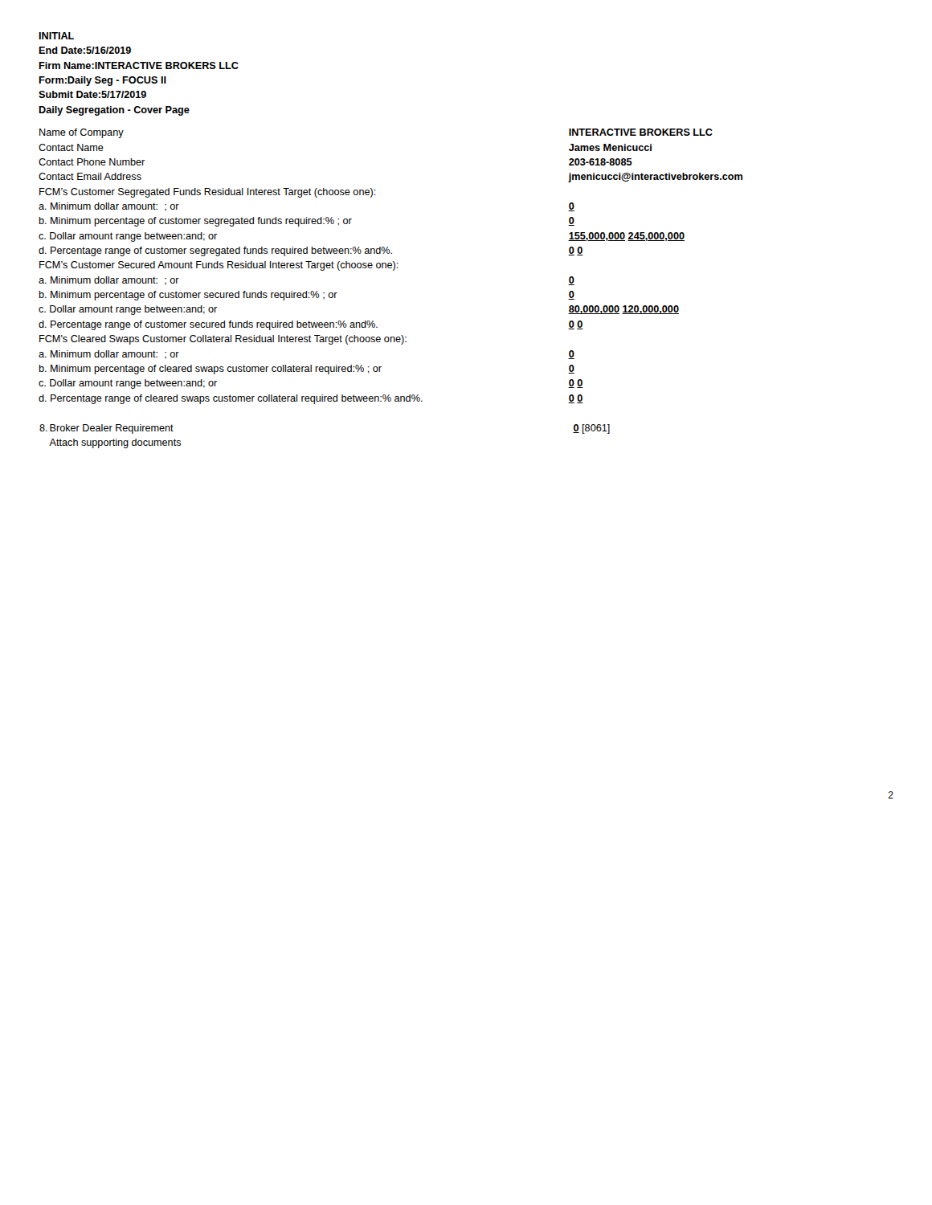INITIAL
End Date:5/16/2019
Firm Name:INTERACTIVE BROKERS LLC
Form:Daily Seg - FOCUS II
Submit Date:5/17/2019
Daily Segregation - Cover Page
| Name of Company | INTERACTIVE BROKERS LLC |
| Contact Name | James Menicucci |
| Contact Phone Number | 203-618-8085 |
| Contact Email Address | jmenicucci@interactivebrokers.com |
| FCM’s Customer Segregated Funds Residual Interest Target (choose one): |
| a. Minimum dollar amount: ; or | 0 |
| b. Minimum percentage of customer segregated funds required:% ; or | 0 |
| c. Dollar amount range between:and; or | 155,000,000 245,000,000 |
| d. Percentage range of customer segregated funds required between:% and%. | 0 0 |
| FCM’s Customer Secured Amount Funds Residual Interest Target (choose one): |
| a. Minimum dollar amount: ; or | 0 |
| b. Minimum percentage of customer secured funds required:% ; or | 0 |
| c. Dollar amount range between:and; or | 80,000,000 120,000,000 |
| d. Percentage range of customer secured funds required between:% and%. | 0 0 |
| FCM's Cleared Swaps Customer Collateral Residual Interest Target (choose one): |
| a. Minimum dollar amount: ; or | 0 |
| b. Minimum percentage of cleared swaps customer collateral required:% ; or | 0 |
| c. Dollar amount range between:and; or | 0 0 |
| d. Percentage range of cleared swaps customer collateral required between:% and%. | 0 0 |
| 8. | Broker Dealer Requirement Attach supporting documents | 0 [8061] |
2